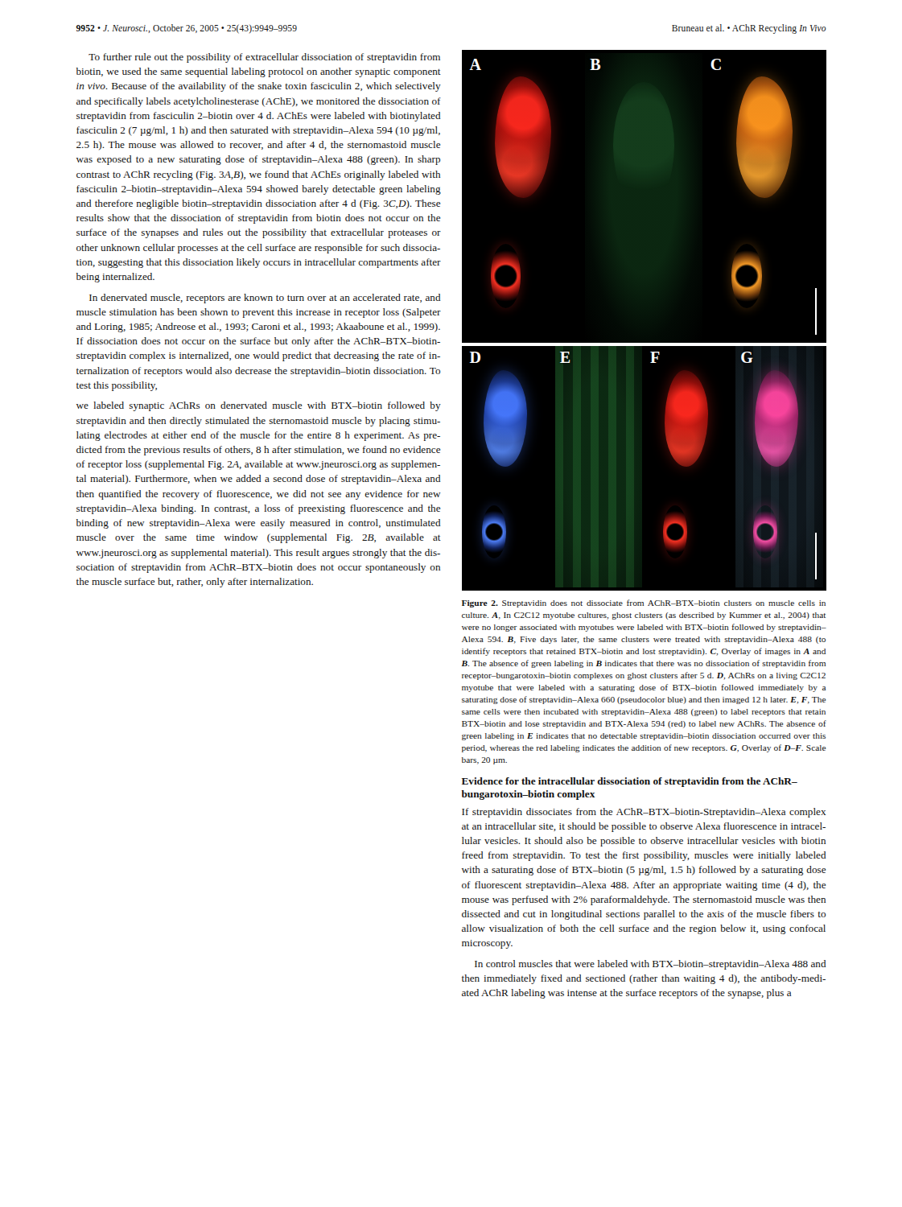9952 • J. Neurosci., October 26, 2005 • 25(43):9949–9959
Bruneau et al. • AChR Recycling In Vivo
To further rule out the possibility of extracellular dissociation of streptavidin from biotin, we used the same sequential labeling protocol on another synaptic component in vivo. Because of the availability of the snake toxin fasciculin 2, which selectively and specifically labels acetylcholinesterase (AChE), we monitored the dissociation of streptavidin from fasciculin 2–biotin over 4 d. AChEs were labeled with biotinylated fasciculin 2 (7 µg/ml, 1 h) and then saturated with streptavidin–Alexa 594 (10 µg/ml, 2.5 h). The mouse was allowed to recover, and after 4 d, the sternomastoid muscle was exposed to a new saturating dose of streptavidin–Alexa 488 (green). In sharp contrast to AChR recycling (Fig. 3A,B), we found that AChEs originally labeled with fasciculin 2–biotin–streptavidin–Alexa 594 showed barely detectable green labeling and therefore negligible biotin–streptavidin dissociation after 4 d (Fig. 3C,D). These results show that the dissociation of streptavidin from biotin does not occur on the surface of the synapses and rules out the possibility that extracellular proteases or other unknown cellular processes at the cell surface are responsible for such dissociation, suggesting that this dissociation likely occurs in intracellular compartments after being internalized.
In denervated muscle, receptors are known to turn over at an accelerated rate, and muscle stimulation has been shown to prevent this increase in receptor loss (Salpeter and Loring, 1985; Andreose et al., 1993; Caroni et al., 1993; Akaaboune et al., 1999). If dissociation does not occur on the surface but only after the AChR–BTX–biotin- streptavidin complex is internalized, one would predict that decreasing the rate of internalization of receptors would also decrease the streptavidin–biotin dissociation. To test this possibility,
we labeled synaptic AChRs on denervated muscle with BTX–biotin followed by streptavidin and then directly stimulated the sternomastoid muscle by placing stimulating electrodes at either end of the muscle for the entire 8 h experiment. As predicted from the previous results of others, 8 h after stimulation, we found no evidence of receptor loss (supplemental Fig. 2A, available at www.jneurosci.org as supplemental material). Furthermore, when we added a second dose of streptavidin–Alexa and then quantified the recovery of fluorescence, we did not see any evidence for new streptavidin–Alexa binding. In contrast, a loss of preexisting fluorescence and the binding of new streptavidin–Alexa were easily measured in control, unstimulated muscle over the same time window (supplemental Fig. 2B, available at www.jneurosci.org as supplemental material). This result argues strongly that the dissociation of streptavidin from AChR–BTX–biotin does not occur spontaneously on the muscle surface but, rather, only after internalization.
A
B
C
D
E
F
G
Figure 2. Streptavidin does not dissociate from AChR–BTX–biotin clusters on muscle cells in culture. A, In C2C12 myotube cultures, ghost clusters (as described by Kummer et al., 2004) that were no longer associated with myotubes were labeled with BTX–biotin followed by streptavidin–Alexa 594. B, Five days later, the same clusters were treated with streptavidin–Alexa 488 (to identify receptors that retained BTX–biotin and lost streptavidin). C, Overlay of images in A and B. The absence of green labeling in B indicates that there was no dissociation of streptavidin from receptor–bungarotoxin–biotin complexes on ghost clusters after 5 d. D, AChRs on a living C2C12 myotube that were labeled with a saturating dose of BTX–biotin followed immediately by a saturating dose of streptavidin–Alexa 660 (pseudocolor blue) and then imaged 12 h later. E, F, The same cells were then incubated with streptavidin–Alexa 488 (green) to label receptors that retain BTX–biotin and lose streptavidin and BTX-Alexa 594 (red) to label new AChRs. The absence of green labeling in E indicates that no detectable streptavidin–biotin dissociation occurred over this period, whereas the red labeling indicates the addition of new receptors. G, Overlay of D–F. Scale bars, 20 µm.
Evidence for the intracellular dissociation of streptavidin from the AChR–bungarotoxin–biotin complex
If streptavidin dissociates from the AChR–BTX–biotin-Streptavidin–Alexa complex at an intracellular site, it should be possible to observe Alexa fluorescence in intracellular vesicles. It should also be possible to observe intracellular vesicles with biotin freed from streptavidin. To test the first possibility, muscles were initially labeled with a saturating dose of BTX–biotin (5 µg/ml, 1.5 h) followed by a saturating dose of fluorescent streptavidin–Alexa 488. After an appropriate waiting time (4 d), the mouse was perfused with 2% paraformaldehyde. The sternomastoid muscle was then dissected and cut in longitudinal sections parallel to the axis of the muscle fibers to allow visualization of both the cell surface and the region below it, using confocal microscopy.
In control muscles that were labeled with BTX–biotin–streptavidin–Alexa 488 and then immediately fixed and sectioned (rather than waiting 4 d), the antibody-mediated AChR labeling was intense at the surface receptors of the synapse, plus a